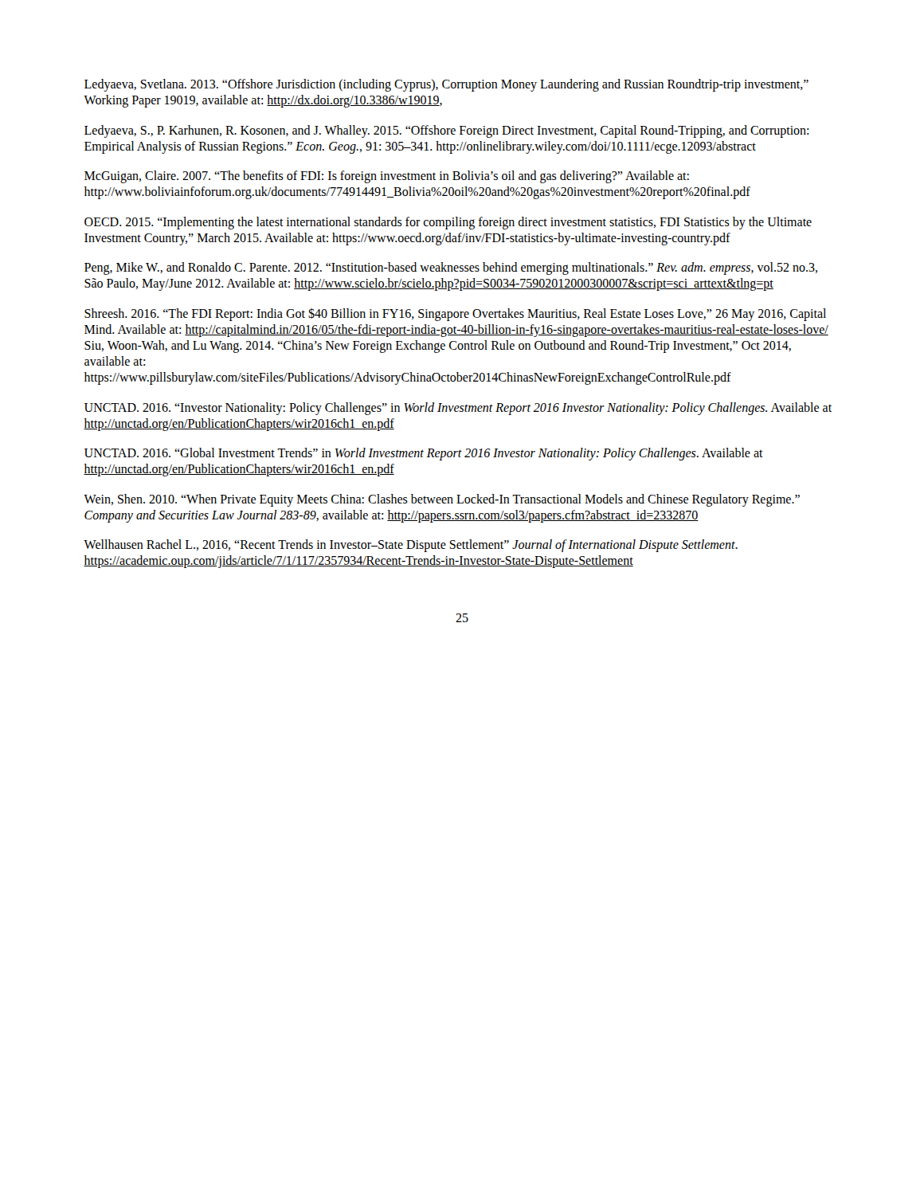Ledyaeva, Svetlana. 2013. “Offshore Jurisdiction (including Cyprus), Corruption Money Laundering and Russian Roundtrip-trip investment,” Working Paper 19019, available at: http://dx.doi.org/10.3386/w19019,
Ledyaeva, S., P. Karhunen, R. Kosonen, and J. Whalley. 2015. “Offshore Foreign Direct Investment, Capital Round-Tripping, and Corruption: Empirical Analysis of Russian Regions.” Econ. Geog., 91: 305–341. http://onlinelibrary.wiley.com/doi/10.1111/ecge.12093/abstract
McGuigan, Claire. 2007. “The benefits of FDI: Is foreign investment in Bolivia’s oil and gas delivering?” Available at:
http://www.boliviainfoforum.org.uk/documents/774914491_Bolivia%20oil%20and%20gas%20investment%20report%20final.pdf
OECD. 2015. “Implementing the latest international standards for compiling foreign direct investment statistics, FDI Statistics by the Ultimate Investment Country,” March 2015. Available at: https://www.oecd.org/daf/inv/FDI-statistics-by-ultimate-investing-country.pdf
Peng, Mike W., and Ronaldo C. Parente. 2012. “Institution-based weaknesses behind emerging multinationals.” Rev. adm. empress, vol.52 no.3, São Paulo, May/June 2012. Available at: http://www.scielo.br/scielo.php?pid=S0034-75902012000300007&script=sci_arttext&tlng=pt
Shreesh. 2016. “The FDI Report: India Got $40 Billion in FY16, Singapore Overtakes Mauritius, Real Estate Loses Love,” 26 May 2016, Capital Mind. Available at: http://capitalmind.in/2016/05/the-fdi-report-india-got-40-billion-in-fy16-singapore-overtakes-mauritius-real-estate-loses-love/
Siu, Woon-Wah, and Lu Wang. 2014. “China’s New Foreign Exchange Control Rule on Outbound and Round-Trip Investment,” Oct 2014, available at:
https://www.pillsburylaw.com/siteFiles/Publications/AdvisoryChinaOctober2014ChinasNewForeignExchangeControlRule.pdf
UNCTAD. 2016. “Investor Nationality: Policy Challenges” in World Investment Report 2016 Investor Nationality: Policy Challenges. Available at http://unctad.org/en/PublicationChapters/wir2016ch1_en.pdf
UNCTAD. 2016. “Global Investment Trends” in World Investment Report 2016 Investor Nationality: Policy Challenges. Available at http://unctad.org/en/PublicationChapters/wir2016ch1_en.pdf
Wein, Shen. 2010. “When Private Equity Meets China: Clashes between Locked-In Transactional Models and Chinese Regulatory Regime.” Company and Securities Law Journal 283-89, available at: http://papers.ssrn.com/sol3/papers.cfm?abstract_id=2332870
Wellhausen Rachel L., 2016, “Recent Trends in Investor–State Dispute Settlement” Journal of International Dispute Settlement. https://academic.oup.com/jids/article/7/1/117/2357934/Recent-Trends-in-Investor-State-Dispute-Settlement
25